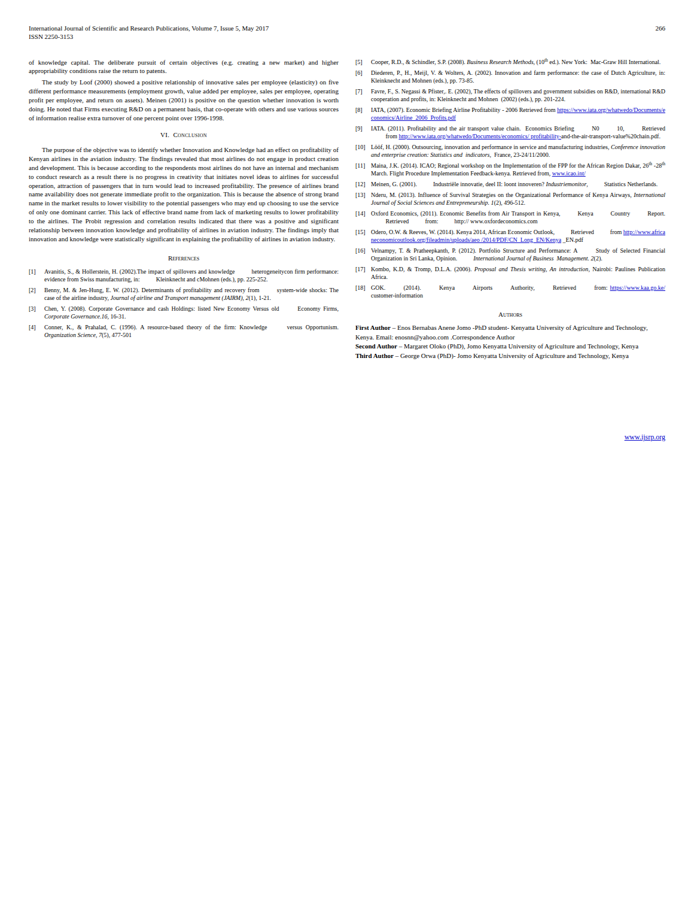International Journal of Scientific and Research Publications, Volume 7, Issue 5, May 2017
ISSN 2250-3153 266
of knowledge capital. The deliberate pursuit of certain objectives (e.g. creating a new market) and higher appropriability conditions raise the return to patents.
The study by Loof (2000) showed a positive relationship of innovative sales per employee (elasticity) on five different performance measurements (employment growth, value added per employee, sales per employee, operating profit per employee, and return on assets). Meinen (2001) is positive on the question whether innovation is worth doing. He noted that Firms executing R&D on a permanent basis, that co-operate with others and use various sources of information realise extra turnover of one percent point over 1996-1998.
VI. Conclusion
The purpose of the objective was to identify whether Innovation and Knowledge had an effect on profitability of Kenyan airlines in the aviation industry. The findings revealed that most airlines do not engage in product creation and development. This is because according to the respondents most airlines do not have an internal and mechanism to conduct research as a result there is no progress in creativity that initiates novel ideas to airlines for successful operation, attraction of passengers that in turn would lead to increased profitability. The presence of airlines brand name availability does not generate immediate profit to the organization. This is because the absence of strong brand name in the market results to lower visibility to the potential passengers who may end up choosing to use the service of only one dominant carrier. This lack of effective brand name from lack of marketing results to lower profitability to the airlines. The Probit regression and correlation results indicated that there was a positive and significant relationship between innovation knowledge and profitability of airlines in aviation industry. The findings imply that innovation and knowledge were statistically significant in explaining the profitability of airlines in aviation industry.
References
[1] Avanitis, S., & Hollerstein, H. (2002).The impact of spillovers and knowledge heterogeneitycon firm performance: evidence from Swiss manufacturing, in: Kleinknecht and cMohnen (eds.), pp. 225-252.
[2] Benny, M. & Jen-Hung, E. W. (2012). Determinants of profitability and recovery from system-wide shocks: The case of the airline industry, Journal of airline and Transport management (JAIRM), 2(1), 1-21.
[3] Chen, Y. (2008). Corporate Governance and cash Holdings: listed New Economy Versus old Economy Firms, Corporate Governance.16, 16-31.
[4] Conner, K., & Prahalad, C. (1996). A resource-based theory of the firm: Knowledge versus Opportunism. Organization Science, 7(5), 477-501
[5] Cooper, R.D., & Schindler, S.P. (2008). Business Research Methods, (10th ed.). New York: Mac-Graw Hill International.
[6] Diederen, P., H., Meijl, V. & Wolters, A. (2002). Innovation and farm performance: the case of Dutch Agriculture, in: Kleinknecht and Mohnen (eds.), pp. 73-85.
[7] Favre, F., S. Negassi & Pfister,. E. (2002), The effects of spillovers and government subsidies on R&D, international R&D cooperation and profits, in: Kleinknecht and Mohnen (2002) (eds.), pp. 201-224.
[8] IATA, (2007). Economic Briefing Airline Profitability - 2006 Retrieved from https://www.iata.org/whatwedo/Documents/economics/Airline_2006_Profits.pdf
[9] IATA. (2011). Profitability and the air transport value chain. Economics Briefing N0 10, Retrieved from http://www.iata.org/whatwedo/Documents/economics/ profitability-and-the-air-transport-value%20chain.pdf.
[10] Lööf, H. (2000). Outsourcing, innovation and performance in service and manufacturing industries, Conference innovation and enterprise creation: Statistics and indicators, France, 23-24/11/2000.
[11] Maina, J.K. (2014). ICAO; Regional workshop on the Implementation of the FPP for the African Region Dakar, 26th -28th March. Flight Procedure Implementation Feedback-kenya. Retrieved from, www.icao.int/
[12] Meinen, G. (2001). Industriële innovatie, deel II: loont innoveren? Industriemonitor, Statistics Netherlands.
[13] Nderu, M. (2013). Influence of Survival Strategies on the Organizational Performance of Kenya Airways, International Journal of Social Sciences and Entrepreneurship. 1(2), 496-512.
[14] Oxford Economics, (2011). Economic Benefits from Air Transport in Kenya, Kenya Country Report. Retrieved from: http:// www.oxfordeconomics.com
[15] Odero, O.W. & Reeves, W. (2014). Kenya 2014, African Economic Outlook, Retrieved from http://www.africaneconomicoutlook.org/fileadmin/uploads/aeo /2014/PDF/CN_Long_EN/Kenya _EN.pdf
[16] Velnampy, T. & Pratheepkanth, P. (2012). Portfolio Structure and Performance: A Study of Selected Financial Organization in Sri Lanka, Opinion. International Journal of Business Management. 2(2).
[17] Kombo, K.D, & Tromp, D.L.A. (2006). Proposal and Thesis writing, An introduction, Nairobi: Paulines Publication Africa.
[18] GOK. (2014). Kenya Airports Authority, Retrieved from: https://www.kaa.go.ke/ customer-information
Authors
First Author – Enos Bernabas Anene Jomo -PhD student- Kenyatta University of Agriculture and Technology, Kenya. Email: enosnn@yahoo.com .Correspondence Author
Second Author – Margaret Oloko (PhD), Jomo Kenyatta University of Agriculture and Technology, Kenya
Third Author – George Orwa (PhD)- Jomo Kenyatta University of Agriculture and Technology, Kenya
www.ijsrp.org